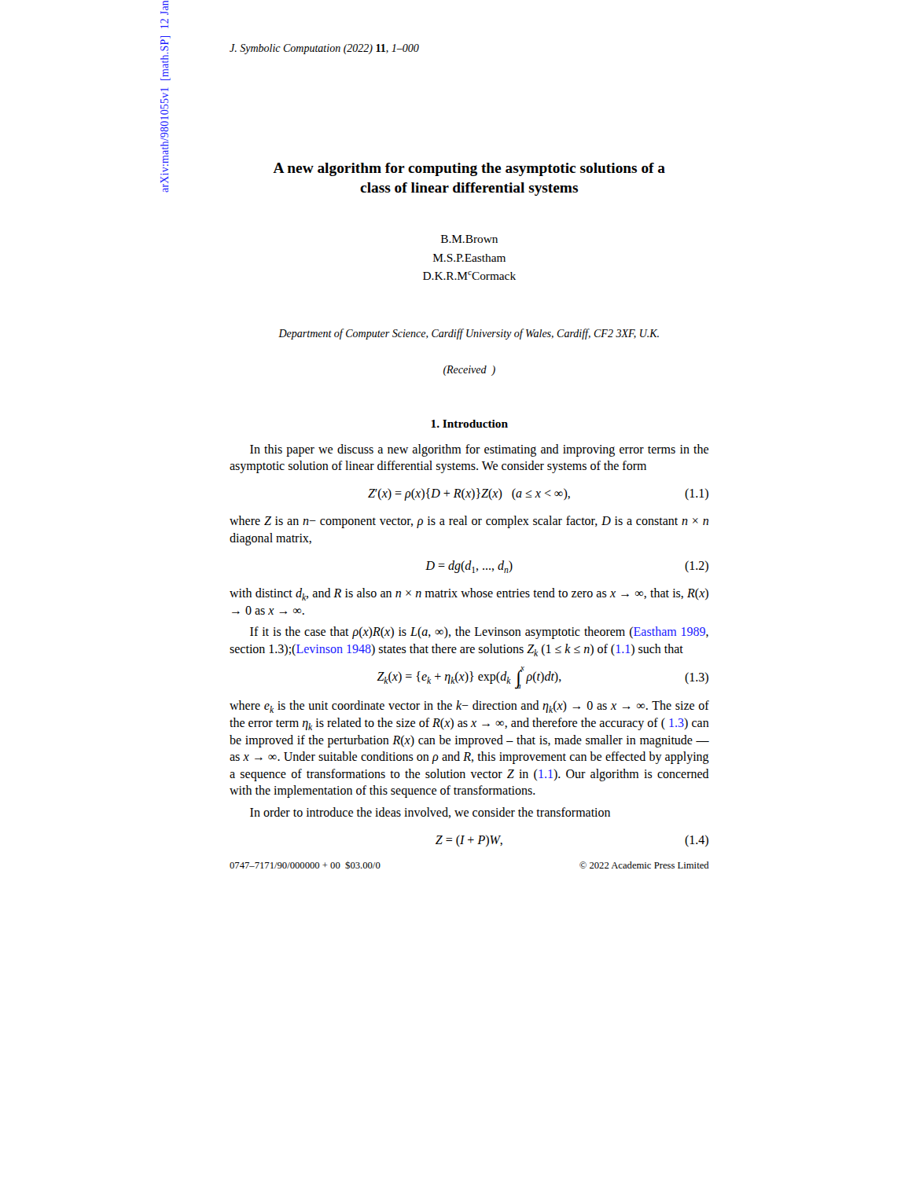arXiv:math/9801055v1 [math.SP] 12 Jan 1998
J. Symbolic Computation (2022) 11, 1–000
A new algorithm for computing the asymptotic solutions of a
class of linear differential systems
B.M.Brown
M.S.P.Eastham
D.K.R.McCormack
Department of Computer Science, Cardiff University of Wales, Cardiff, CF2 3XF, U.K.
(Received )
1. Introduction
In this paper we discuss a new algorithm for estimating and improving error terms in the asymptotic solution of linear differential systems. We consider systems of the form
Z′(x) = ρ(x){D + R(x)}Z(x) (a ≤ x < ∞), (1.1)
where Z is an n− component vector, ρ is a real or complex scalar factor, D is a constant n × n diagonal matrix,
D = dg(d1, ..., dn) (1.2)
with distinct dk, and R is also an n × n matrix whose entries tend to zero as x → ∞, that is, R(x) → 0 as x → ∞.
If it is the case that ρ(x)R(x) is L(a, ∞), the Levinson asymptotic theorem (Eastham 1989, section 1.3);(Levinson 1948) states that there are solutions Zk (1 ≤ k ≤ n) of (1.1) such that
Zk(x) = {ek + ηk(x)} exp(dk ∫xa ρ(t)dt), (1.3)
where ek is the unit coordinate vector in the k− direction and ηk(x) → 0 as x → ∞. The size of the error term ηk is related to the size of R(x) as x → ∞, and therefore the accuracy of ( 1.3) can be improved if the perturbation R(x) can be improved – that is, made smaller in magnitude — as x → ∞. Under suitable conditions on ρ and R, this improvement can be effected by applying a sequence of transformations to the solution vector Z in (1.1). Our algorithm is concerned with the implementation of this sequence of transformations.
In order to introduce the ideas involved, we consider the transformation
Z = (I + P)W, (1.4)
0747–7171/90/000000 + 00 $03.00/0
© 2022 Academic Press Limited